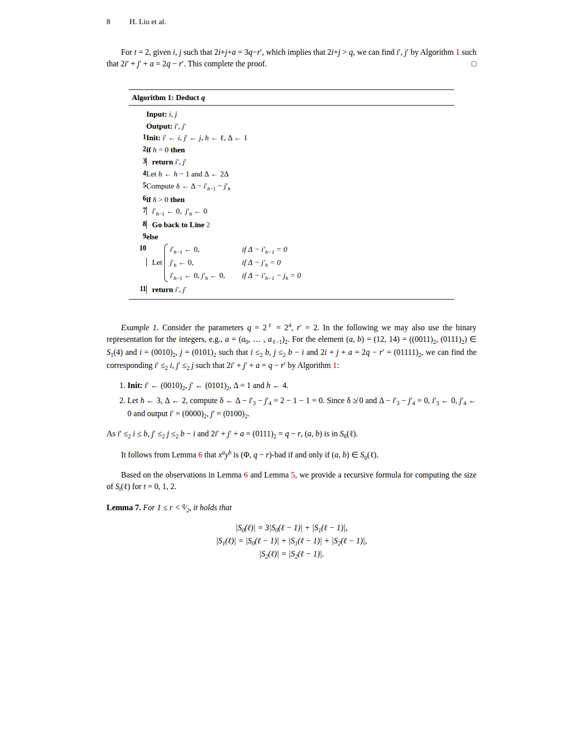8 H. Liu et al.
For t = 2, given i, j such that 2i+j+a = 3q−r′, which implies that 2i+j > q, we can find i′, j′ by Algorithm 1 such that 2i′ + j′ + a = 2q − r′. This complete the proof.□
Algorithm 1: Deduct q
| | Input: i , j |
| | Output: i ′, j ′ |
| 1 | Init: i ′ ← i , j ′ ← j , h ← ℓ, Δ ← 1 |
| 2 | if h = 0 then |
| 3 | return i ′, j ′ |
| 4 | Let h ← h − 1 and Δ ← 2Δ |
| 5 | Compute δ ← Δ − i ′ h −1 − j ′ h |
| 6 | if δ > 0 then |
| 7 | i ′ h −1 ← 0, j ′ h ← 0 |
| 8 | Go back to Line 2 |
| 9 | else |
| 10 | Let / i ′ h −1 ← 0, / if Δ − i ′ h −1 = 0 / / j ′ h ← 0, / if Δ − j ′ h = 0 / / i ′ h −1 ← 0, j ′ h ← 0, / if Δ − i ′ h −1 − j h = 0 / |
| 11 | return i ′, j ′ |
Example 1. Consider the parameters q = 2ℓ = 24, r′ = 2. In the following we may also use the binary representation for the integers, e.g., a = (a0, … , aℓ−1)2. For the element (a, b) = (12, 14) = ((0011)2, (0111)2) ∈ S1(4) and i = (0010)2, j = (0101)2 such that i ≤2 b, j ≤2 b − i and 2i + j + a = 2q − r′ = (01111)2, we can find the corresponding i′ ≤2 i, j′ ≤2 j such that 2i′ + j′ + a = q − r′ by Algorithm 1:
Init: i′ ← (0010)2, j′ ← (0101)2, Δ = 1 and h ← 4.
Let h ← 3, Δ ← 2, compute δ ← Δ − i′3 − j′4 = 2 − 1 − 1 = 0. Since δ ≱ 0 and Δ − i′3 − j′4 = 0, i′3 ← 0, j′4 ← 0 and output i′ = (0000)2, j′ = (0100)2.
As i′ ≤2 i ≤ b, j′ ≤2 j ≤2 b − i and 2i′ + j′ + a = (0111)2 = q − r, (a, b) is in S0(ℓ).
It follows from Lemma 6 that xayb is (Φ, q − r)-bad if and only if (a, b) ∈ S0(ℓ).
Based on the observations in Lemma 6 and Lemma 5, we provide a recursive formula for computing the size of St(ℓ) for t = 0, 1, 2.
Lemma 7. For 1 ≤ r < q⁄2, it holds that
|S0(ℓ)| = 3|S0(ℓ − 1)| + |S1(ℓ − 1)|, |S1(ℓ)| = |S0(ℓ − 1)| + |S1(ℓ − 1)| + |S2(ℓ − 1)|, |S2(ℓ)| = |S2(ℓ − 1)|.